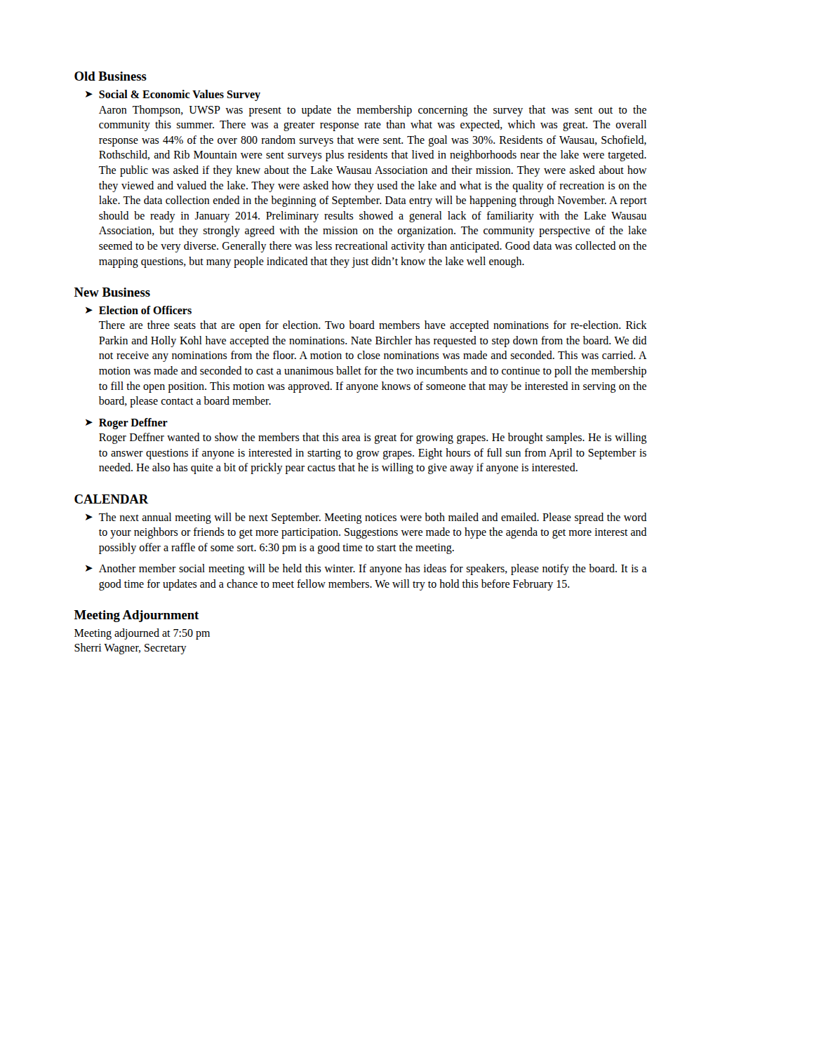Old Business
Social & Economic Values Survey Aaron Thompson, UWSP was present to update the membership concerning the survey that was sent out to the community this summer. There was a greater response rate than what was expected, which was great. The overall response was 44% of the over 800 random surveys that were sent. The goal was 30%. Residents of Wausau, Schofield, Rothschild, and Rib Mountain were sent surveys plus residents that lived in neighborhoods near the lake were targeted. The public was asked if they knew about the Lake Wausau Association and their mission. They were asked about how they viewed and valued the lake. They were asked how they used the lake and what is the quality of recreation is on the lake. The data collection ended in the beginning of September. Data entry will be happening through November. A report should be ready in January 2014. Preliminary results showed a general lack of familiarity with the Lake Wausau Association, but they strongly agreed with the mission on the organization. The community perspective of the lake seemed to be very diverse. Generally there was less recreational activity than anticipated. Good data was collected on the mapping questions, but many people indicated that they just didn’t know the lake well enough.
New Business
Election of Officers There are three seats that are open for election. Two board members have accepted nominations for re-election. Rick Parkin and Holly Kohl have accepted the nominations. Nate Birchler has requested to step down from the board. We did not receive any nominations from the floor. A motion to close nominations was made and seconded. This was carried. A motion was made and seconded to cast a unanimous ballet for the two incumbents and to continue to poll the membership to fill the open position. This motion was approved. If anyone knows of someone that may be interested in serving on the board, please contact a board member.
Roger Deffner Roger Deffner wanted to show the members that this area is great for growing grapes. He brought samples. He is willing to answer questions if anyone is interested in starting to grow grapes. Eight hours of full sun from April to September is needed. He also has quite a bit of prickly pear cactus that he is willing to give away if anyone is interested.
CALENDAR
The next annual meeting will be next September. Meeting notices were both mailed and emailed. Please spread the word to your neighbors or friends to get more participation. Suggestions were made to hype the agenda to get more interest and possibly offer a raffle of some sort. 6:30 pm is a good time to start the meeting.
Another member social meeting will be held this winter. If anyone has ideas for speakers, please notify the board. It is a good time for updates and a chance to meet fellow members. We will try to hold this before February 15.
Meeting Adjournment
Meeting adjourned at 7:50 pm
Sherri Wagner, Secretary